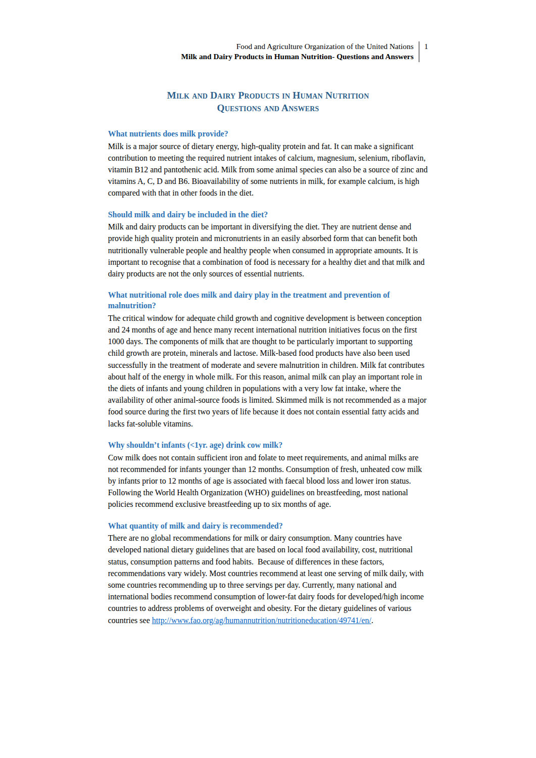Food and Agriculture Organization of the United Nations
Milk and Dairy Products in Human Nutrition- Questions and Answers
1
Milk and Dairy Products in Human Nutrition
Questions and Answers
What nutrients does milk provide?
Milk is a major source of dietary energy, high-quality protein and fat. It can make a significant contribution to meeting the required nutrient intakes of calcium, magnesium, selenium, riboflavin, vitamin B12 and pantothenic acid. Milk from some animal species can also be a source of zinc and vitamins A, C, D and B6. Bioavailability of some nutrients in milk, for example calcium, is high compared with that in other foods in the diet.
Should milk and dairy be included in the diet?
Milk and dairy products can be important in diversifying the diet. They are nutrient dense and provide high quality protein and micronutrients in an easily absorbed form that can benefit both nutritionally vulnerable people and healthy people when consumed in appropriate amounts. It is important to recognise that a combination of food is necessary for a healthy diet and that milk and dairy products are not the only sources of essential nutrients.
What nutritional role does milk and dairy play in the treatment and prevention of malnutrition?
The critical window for adequate child growth and cognitive development is between conception and 24 months of age and hence many recent international nutrition initiatives focus on the first 1000 days. The components of milk that are thought to be particularly important to supporting child growth are protein, minerals and lactose. Milk-based food products have also been used successfully in the treatment of moderate and severe malnutrition in children. Milk fat contributes about half of the energy in whole milk. For this reason, animal milk can play an important role in the diets of infants and young children in populations with a very low fat intake, where the availability of other animal-source foods is limited. Skimmed milk is not recommended as a major food source during the first two years of life because it does not contain essential fatty acids and lacks fat-soluble vitamins.
Why shouldn’t infants (<1yr. age) drink cow milk?
Cow milk does not contain sufficient iron and folate to meet requirements, and animal milks are not recommended for infants younger than 12 months. Consumption of fresh, unheated cow milk by infants prior to 12 months of age is associated with faecal blood loss and lower iron status. Following the World Health Organization (WHO) guidelines on breastfeeding, most national policies recommend exclusive breastfeeding up to six months of age.
What quantity of milk and dairy is recommended?
There are no global recommendations for milk or dairy consumption. Many countries have developed national dietary guidelines that are based on local food availability, cost, nutritional status, consumption patterns and food habits. Because of differences in these factors, recommendations vary widely. Most countries recommend at least one serving of milk daily, with some countries recommending up to three servings per day. Currently, many national and international bodies recommend consumption of lower-fat dairy foods for developed/high income countries to address problems of overweight and obesity. For the dietary guidelines of various countries see http://www.fao.org/ag/humannutrition/nutritioneducation/49741/en/.